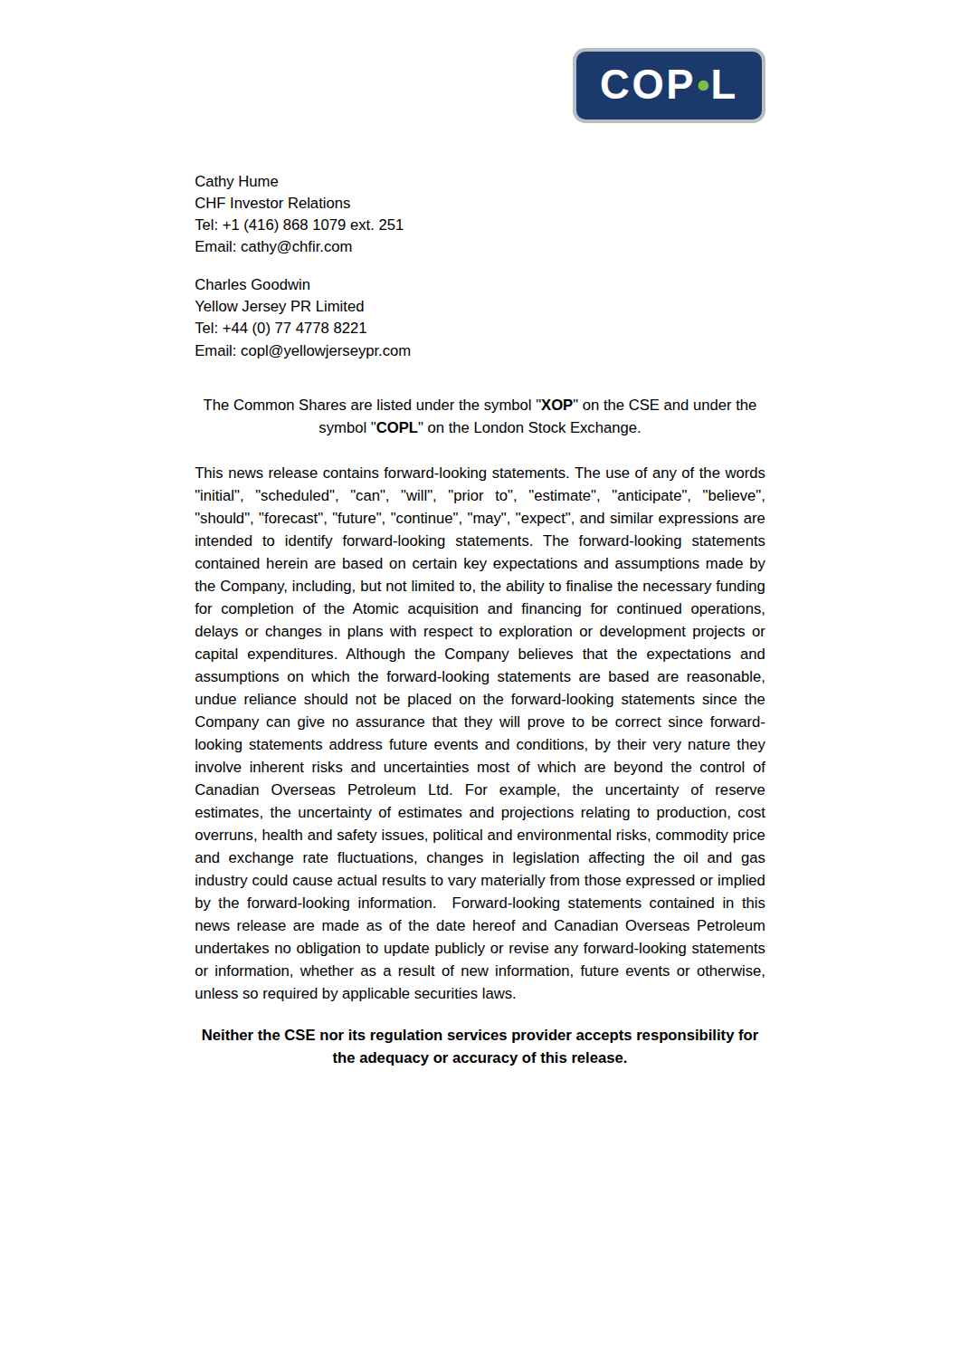COP●L
Cathy Hume
CHF Investor Relations
Tel: +1 (416) 868 1079 ext. 251
Email: cathy@chfir.com
Charles Goodwin
Yellow Jersey PR Limited
Tel: +44 (0) 77 4778 8221
Email: copl@yellowjerseypr.com
The Common Shares are listed under the symbol "XOP" on the CSE and under the symbol "COPL" on the London Stock Exchange.
This news release contains forward-looking statements. The use of any of the words "initial", "scheduled", "can", "will", "prior to", "estimate", "anticipate", "believe", "should", "forecast", "future", "continue", "may", "expect", and similar expressions are intended to identify forward-looking statements. The forward-looking statements contained herein are based on certain key expectations and assumptions made by the Company, including, but not limited to, the ability to finalise the necessary funding for completion of the Atomic acquisition and financing for continued operations, delays or changes in plans with respect to exploration or development projects or capital expenditures. Although the Company believes that the expectations and assumptions on which the forward-looking statements are based are reasonable, undue reliance should not be placed on the forward-looking statements since the Company can give no assurance that they will prove to be correct since forward-looking statements address future events and conditions, by their very nature they involve inherent risks and uncertainties most of which are beyond the control of Canadian Overseas Petroleum Ltd. For example, the uncertainty of reserve estimates, the uncertainty of estimates and projections relating to production, cost overruns, health and safety issues, political and environmental risks, commodity price and exchange rate fluctuations, changes in legislation affecting the oil and gas industry could cause actual results to vary materially from those expressed or implied by the forward-looking information. Forward-looking statements contained in this news release are made as of the date hereof and Canadian Overseas Petroleum undertakes no obligation to update publicly or revise any forward-looking statements or information, whether as a result of new information, future events or otherwise, unless so required by applicable securities laws.
Neither the CSE nor its regulation services provider accepts responsibility for the adequacy or accuracy of this release.